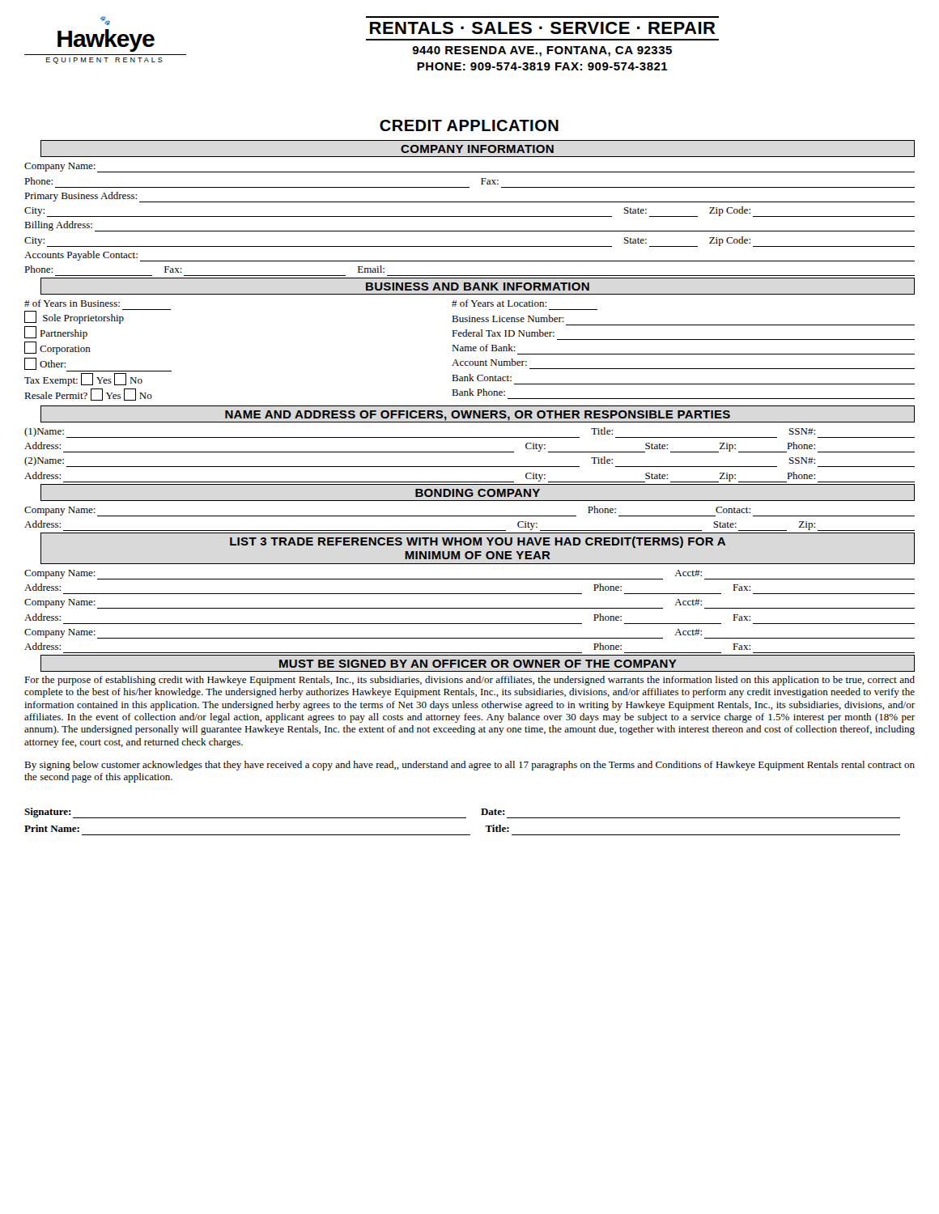🐾
Hawkeye
EQUIPMENT RENTALS
RENTALS · SALES · SERVICE · REPAIR
9440 RESENDA AVE., FONTANA, CA 92335
PHONE: 909-574-3819 FAX: 909-574-3821
CREDIT APPLICATION
COMPANY INFORMATION
Company Name:
Phone: Fax:
Primary Business Address:
City: State: Zip Code:
Billing Address:
City: State: Zip Code:
Accounts Payable Contact:
Phone: Fax: Email:
BUSINESS AND BANK INFORMATION
# of Years in Business:
Sole Proprietorship
Partnership
Corporation
Other:
Tax Exempt: Yes No
Resale Permit? Yes No
# of Years at Location:
Business License Number:
Federal Tax ID Number:
Name of Bank:
Account Number:
Bank Contact:
Bank Phone:
NAME AND ADDRESS OF OFFICERS, OWNERS, OR OTHER RESPONSIBLE PARTIES
(1)Name: Title: SSN#:
Address: City: State: Zip: Phone:
(2)Name: Title: SSN#:
Address: City: State: Zip: Phone:
BONDING COMPANY
Company Name: Phone: Contact:
Address: City: State: Zip:
LIST 3 TRADE REFERENCES WITH WHOM YOU HAVE HAD CREDIT(TERMS) FOR A
MINIMUM OF ONE YEAR
Company Name: Acct#:
Address: Phone: Fax:
Company Name: Acct#:
Address: Phone: Fax:
Company Name: Acct#:
Address: Phone: Fax:
MUST BE SIGNED BY AN OFFICER OR OWNER OF THE COMPANY
For the purpose of establishing credit with Hawkeye Equipment Rentals, Inc., its subsidiaries, divisions and/or affiliates, the undersigned warrants the information listed on this application to be true, correct and complete to the best of his/her knowledge. The undersigned herby authorizes Hawkeye Equipment Rentals, Inc., its subsidiaries, divisions, and/or affiliates to perform any credit investigation needed to verify the information contained in this application. The undersigned herby agrees to the terms of Net 30 days unless otherwise agreed to in writing by Hawkeye Equipment Rentals, Inc., its subsidiaries, divisions, and/or affiliates. In the event of collection and/or legal action, applicant agrees to pay all costs and attorney fees. Any balance over 30 days may be subject to a service charge of 1.5% interest per month (18% per annum). The undersigned personally will guarantee Hawkeye Rentals, Inc. the extent of and not exceeding at any one time, the amount due, together with interest thereon and cost of collection thereof, including attorney fee, court cost, and returned check charges.
By signing below customer acknowledges that they have received a copy and have read,, understand and agree to all 17 paragraphs on the Terms and Conditions of Hawkeye Equipment Rentals rental contract on the second page of this application.
Signature: Date:
Print Name: Title: